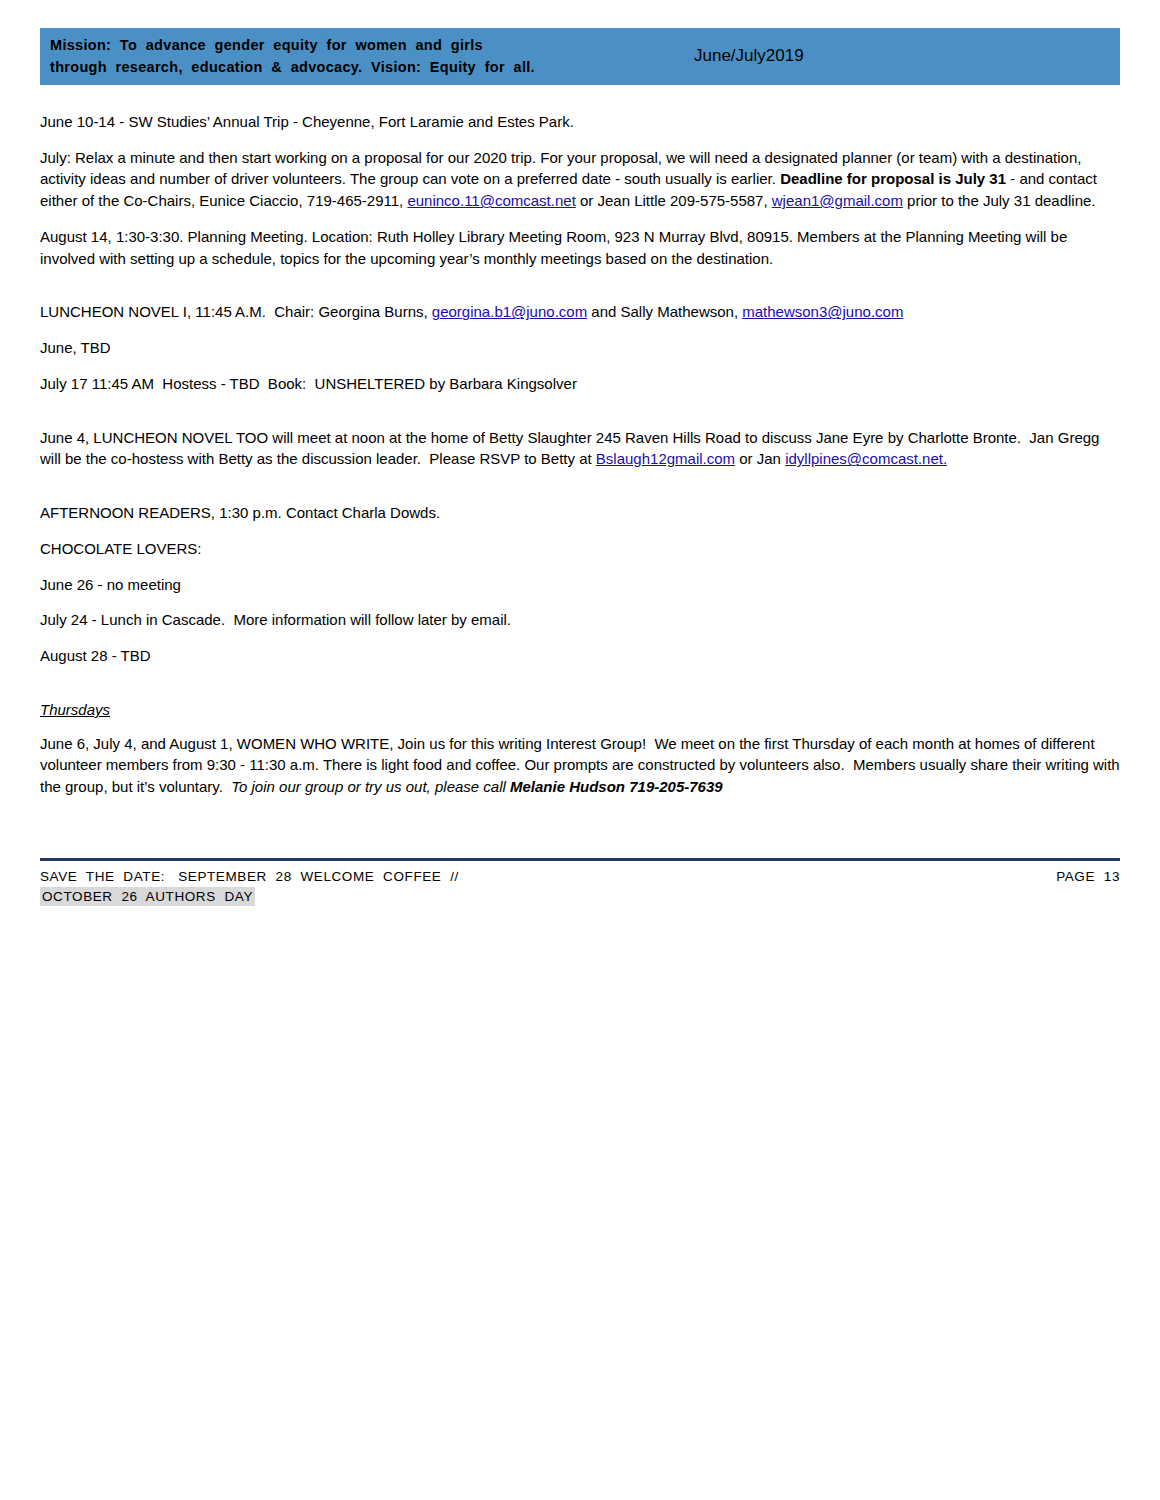Mission: To advance gender equity for women and girls
through research, education & advocacy. Vision: Equity for all.
June/July2019
June 10-14 - SW Studies’ Annual Trip - Cheyenne, Fort Laramie and Estes Park.
July: Relax a minute and then start working on a proposal for our 2020 trip. For your proposal, we will need a designated planner (or team) with a destination, activity ideas and number of driver volunteers. The group can vote on a preferred date - south usually is earlier. Deadline for proposal is July 31 - and contact either of the Co-Chairs, Eunice Ciaccio, 719-465-2911, euninco.11@comcast.net or Jean Little 209-575-5587, wjean1@gmail.com prior to the July 31 deadline.
August 14, 1:30-3:30. Planning Meeting. Location: Ruth Holley Library Meeting Room, 923 N Murray Blvd, 80915. Members at the Planning Meeting will be involved with setting up a schedule, topics for the upcoming year’s monthly meetings based on the destination.
LUNCHEON NOVEL I, 11:45 A.M. Chair: Georgina Burns, georgina.b1@juno.com and Sally Mathewson, mathewson3@juno.com
June, TBD
July 17 11:45 AM Hostess - TBD Book: UNSHELTERED by Barbara Kingsolver
June 4, LUNCHEON NOVEL TOO will meet at noon at the home of Betty Slaughter 245 Raven Hills Road to discuss Jane Eyre by Charlotte Bronte. Jan Gregg will be the co-hostess with Betty as the discussion leader. Please RSVP to Betty at Bslaugh12gmail.com or Jan idyllpines@comcast.net.
AFTERNOON READERS, 1:30 p.m. Contact Charla Dowds.
CHOCOLATE LOVERS:
June 26 - no meeting
July 24 - Lunch in Cascade. More information will follow later by email.
August 28 - TBD
Thursdays
June 6, July 4, and August 1, WOMEN WHO WRITE, Join us for this writing Interest Group! We meet on the first Thursday of each month at homes of different volunteer members from 9:30 - 11:30 a.m. There is light food and coffee. Our prompts are constructed by volunteers also. Members usually share their writing with the group, but it’s voluntary. To join our group or try us out, please call Melanie Hudson 719-205-7639
SAVE THE DATE: SEPTEMBER 28 WELCOME COFFEE //
OCTOBER 26 AUTHORS DAY
PAGE 13